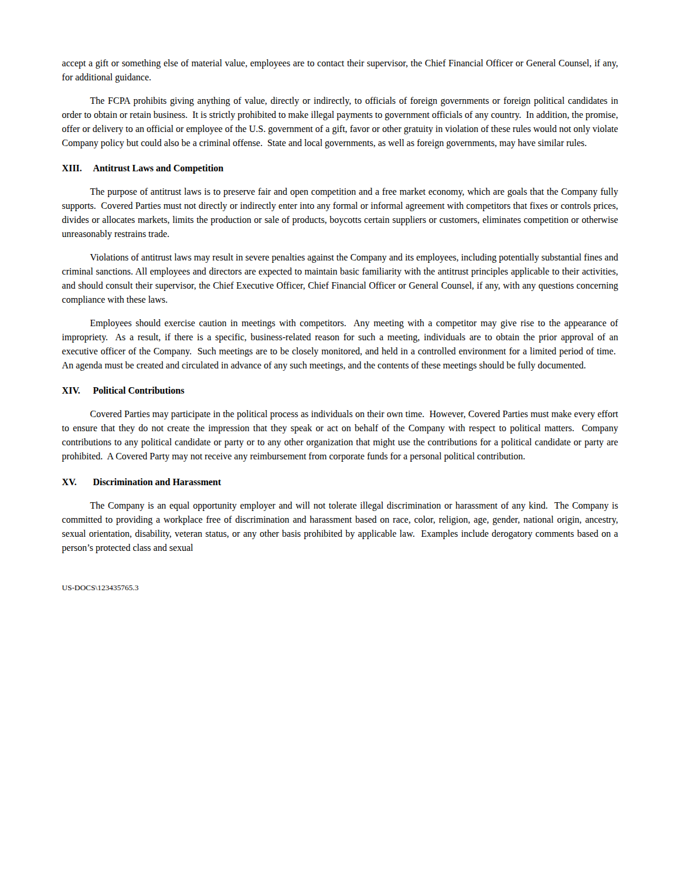accept a gift or something else of material value, employees are to contact their supervisor, the Chief Financial Officer or General Counsel, if any, for additional guidance.
The FCPA prohibits giving anything of value, directly or indirectly, to officials of foreign governments or foreign political candidates in order to obtain or retain business. It is strictly prohibited to make illegal payments to government officials of any country. In addition, the promise, offer or delivery to an official or employee of the U.S. government of a gift, favor or other gratuity in violation of these rules would not only violate Company policy but could also be a criminal offense. State and local governments, as well as foreign governments, may have similar rules.
XIII. Antitrust Laws and Competition
The purpose of antitrust laws is to preserve fair and open competition and a free market economy, which are goals that the Company fully supports. Covered Parties must not directly or indirectly enter into any formal or informal agreement with competitors that fixes or controls prices, divides or allocates markets, limits the production or sale of products, boycotts certain suppliers or customers, eliminates competition or otherwise unreasonably restrains trade.
Violations of antitrust laws may result in severe penalties against the Company and its employees, including potentially substantial fines and criminal sanctions. All employees and directors are expected to maintain basic familiarity with the antitrust principles applicable to their activities, and should consult their supervisor, the Chief Executive Officer, Chief Financial Officer or General Counsel, if any, with any questions concerning compliance with these laws.
Employees should exercise caution in meetings with competitors. Any meeting with a competitor may give rise to the appearance of impropriety. As a result, if there is a specific, business-related reason for such a meeting, individuals are to obtain the prior approval of an executive officer of the Company. Such meetings are to be closely monitored, and held in a controlled environment for a limited period of time. An agenda must be created and circulated in advance of any such meetings, and the contents of these meetings should be fully documented.
XIV. Political Contributions
Covered Parties may participate in the political process as individuals on their own time. However, Covered Parties must make every effort to ensure that they do not create the impression that they speak or act on behalf of the Company with respect to political matters. Company contributions to any political candidate or party or to any other organization that might use the contributions for a political candidate or party are prohibited. A Covered Party may not receive any reimbursement from corporate funds for a personal political contribution.
XV. Discrimination and Harassment
The Company is an equal opportunity employer and will not tolerate illegal discrimination or harassment of any kind. The Company is committed to providing a workplace free of discrimination and harassment based on race, color, religion, age, gender, national origin, ancestry, sexual orientation, disability, veteran status, or any other basis prohibited by applicable law. Examples include derogatory comments based on a person’s protected class and sexual
US-DOCS\123435765.3